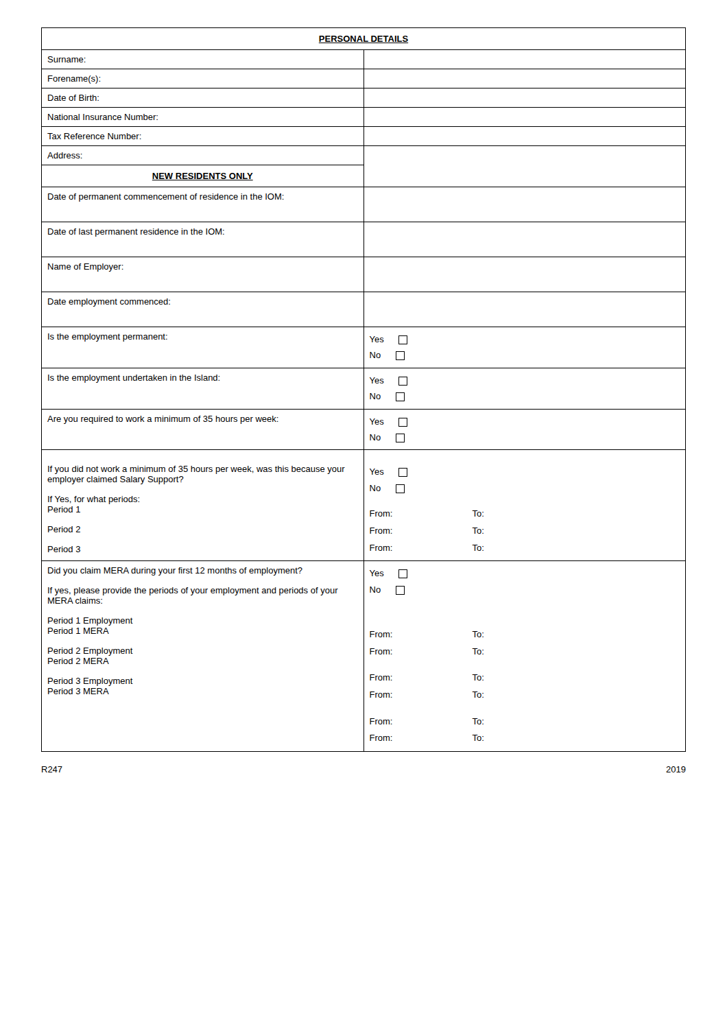| PERSONAL DETAILS |
| Surname: | |
| Forename(s): | |
| Date of Birth: | |
| National Insurance Number: | |
| Tax Reference Number: | |
| Address: | |
| NEW RESIDENTS ONLY |
| Date of permanent commencement of residence in the IOM: | |
| Date of last permanent residence in the IOM: | |
| Name of Employer: | |
| Date employment commenced: | |
| Is the employment permanent: | Yes No |
| Is the employment undertaken in the Island: | Yes No |
| Are you required to work a minimum of 35 hours per week: | Yes No |
| If you did not work a minimum of 35 hours per week, was this because your employer claimed Salary Support? If Yes, for what periods: Period 1 Period 2 Period 3 | Yes No From: To: From: To: From: To: |
| Did you claim MERA during your first 12 months of employment? If yes, please provide the periods of your employment and periods of your MERA claims: Period 1 Employment Period 1 MERA Period 2 Employment Period 2 MERA Period 3 Employment Period 3 MERA | Yes No From: To: From: To: From: To: From: To: From: To: From: To: |
R247 2019